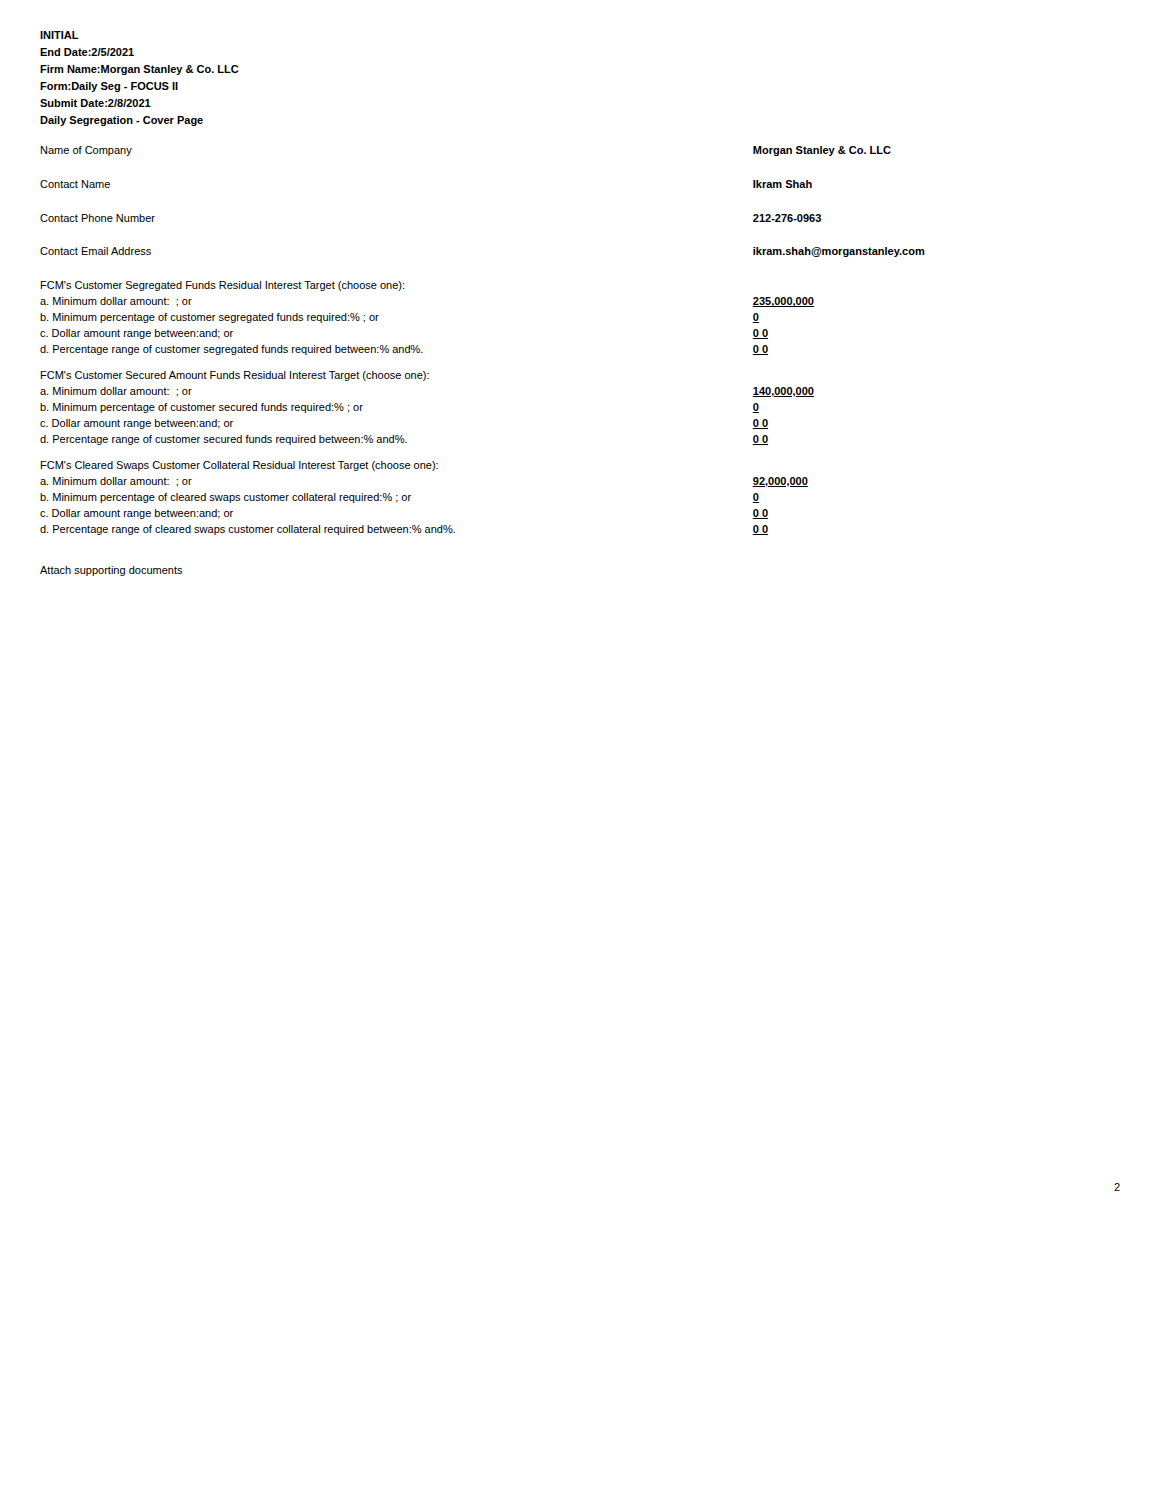INITIAL
End Date:2/5/2021
Firm Name:Morgan Stanley & Co. LLC
Form:Daily Seg - FOCUS II
Submit Date:2/8/2021
Daily Segregation - Cover Page
| Name of Company | Morgan Stanley & Co. LLC |
| Contact Name | Ikram Shah |
| Contact Phone Number | 212-276-0963 |
| Contact Email Address | ikram.shah@morganstanley.com |
| FCM's Customer Segregated Funds Residual Interest Target (choose one): | |
| a. Minimum dollar amount: ; or | 235,000,000 |
| b. Minimum percentage of customer segregated funds required:% ; or | 0 |
| c. Dollar amount range between:and; or | 0 0 |
| d. Percentage range of customer segregated funds required between:% and%. | 0 0 |
| FCM's Customer Secured Amount Funds Residual Interest Target (choose one): | |
| a. Minimum dollar amount: ; or | 140,000,000 |
| b. Minimum percentage of customer secured funds required:% ; or | 0 |
| c. Dollar amount range between:and; or | 0 0 |
| d. Percentage range of customer secured funds required between:% and%. | 0 0 |
| FCM's Cleared Swaps Customer Collateral Residual Interest Target (choose one): | |
| a. Minimum dollar amount: ; or | 92,000,000 |
| b. Minimum percentage of cleared swaps customer collateral required:% ; or | 0 |
| c. Dollar amount range between:and; or | 0 0 |
| d. Percentage range of cleared swaps customer collateral required between:% and%. | 0 0 |
Attach supporting documents
2